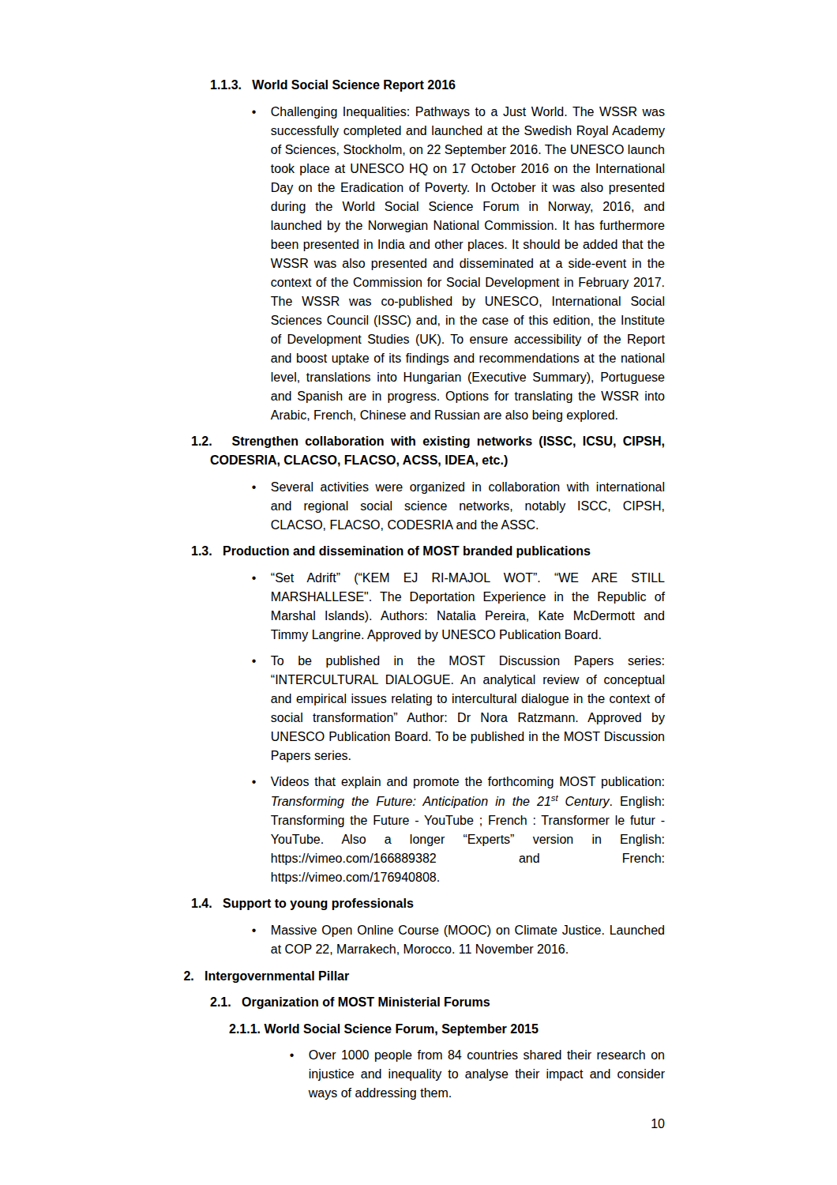1.1.3. World Social Science Report 2016
Challenging Inequalities: Pathways to a Just World. The WSSR was successfully completed and launched at the Swedish Royal Academy of Sciences, Stockholm, on 22 September 2016. The UNESCO launch took place at UNESCO HQ on 17 October 2016 on the International Day on the Eradication of Poverty. In October it was also presented during the World Social Science Forum in Norway, 2016, and launched by the Norwegian National Commission. It has furthermore been presented in India and other places. It should be added that the WSSR was also presented and disseminated at a side-event in the context of the Commission for Social Development in February 2017. The WSSR was co-published by UNESCO, International Social Sciences Council (ISSC) and, in the case of this edition, the Institute of Development Studies (UK). To ensure accessibility of the Report and boost uptake of its findings and recommendations at the national level, translations into Hungarian (Executive Summary), Portuguese and Spanish are in progress. Options for translating the WSSR into Arabic, French, Chinese and Russian are also being explored.
1.2. Strengthen collaboration with existing networks (ISSC, ICSU, CIPSH, CODESRIA, CLACSO, FLACSO, ACSS, IDEA, etc.)
Several activities were organized in collaboration with international and regional social science networks, notably ISCC, CIPSH, CLACSO, FLACSO, CODESRIA and the ASSC.
1.3. Production and dissemination of MOST branded publications
“Set Adrift” (“KEM EJ RI-MAJOL WOT”. “WE ARE STILL MARSHALLESE". The Deportation Experience in the Republic of Marshal Islands). Authors: Natalia Pereira, Kate McDermott and Timmy Langrine. Approved by UNESCO Publication Board.
To be published in the MOST Discussion Papers series: “INTERCULTURAL DIALOGUE. An analytical review of conceptual and empirical issues relating to intercultural dialogue in the context of social transformation” Author: Dr Nora Ratzmann. Approved by UNESCO Publication Board. To be published in the MOST Discussion Papers series.
Videos that explain and promote the forthcoming MOST publication: Transforming the Future: Anticipation in the 21st Century. English: Transforming the Future - YouTube ; French : Transformer le futur - YouTube. Also a longer “Experts” version in English: https://vimeo.com/166889382 and French: https://vimeo.com/176940808.
1.4. Support to young professionals
Massive Open Online Course (MOOC) on Climate Justice. Launched at COP 22, Marrakech, Morocco. 11 November 2016.
2. Intergovernmental Pillar
2.1. Organization of MOST Ministerial Forums
2.1.1. World Social Science Forum, September 2015
Over 1000 people from 84 countries shared their research on injustice and inequality to analyse their impact and consider ways of addressing them.
10